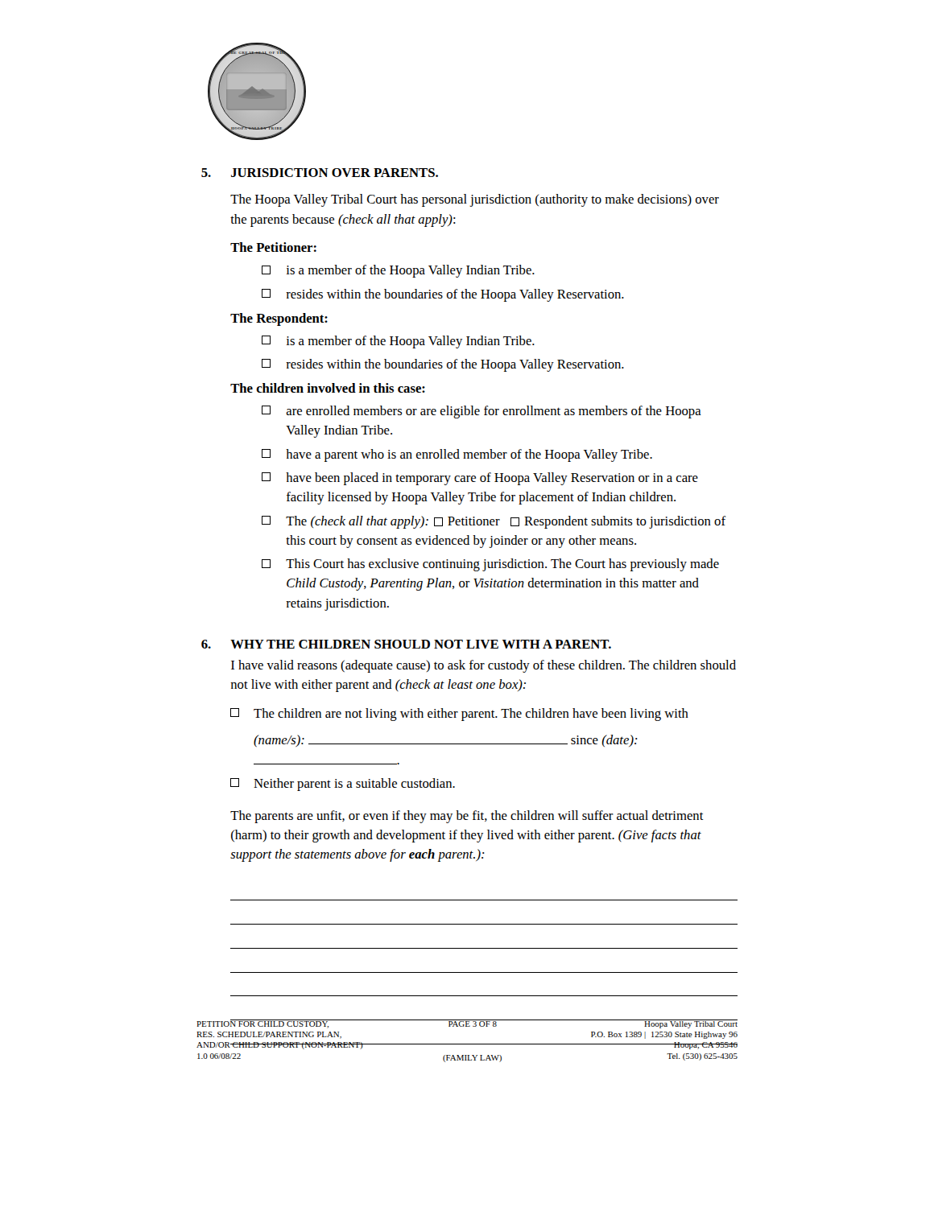The Great Seal of the
Hoopa Valley Tribe
5.
Jurisdiction over parents.
The Hoopa Valley Tribal Court has personal jurisdiction (authority to make decisions) over the parents because (check all that apply):
The Petitioner:
is a member of the Hoopa Valley Indian Tribe.
resides within the boundaries of the Hoopa Valley Reservation.
The Respondent:
is a member of the Hoopa Valley Indian Tribe.
resides within the boundaries of the Hoopa Valley Reservation.
The children involved in this case:
are enrolled members or are eligible for enrollment as members of the Hoopa Valley Indian Tribe.
have a parent who is an enrolled member of the Hoopa Valley Tribe.
have been placed in temporary care of Hoopa Valley Reservation or in a care facility licensed by Hoopa Valley Tribe for placement of Indian children.
The (check all that apply): Petitioner Respondent submits to jurisdiction of this court by consent as evidenced by joinder or any other means.
This Court has exclusive continuing jurisdiction. The Court has previously made Child Custody, Parenting Plan, or Visitation determination in this matter and retains jurisdiction.
6.
Why the children should not live with a parent.
I have valid reasons (adequate cause) to ask for custody of these children. The children should not live with either parent and (check at least one box):
The children are not living with either parent. The children have been living with
(name/s): since (date): .
Neither parent is a suitable custodian.
The parents are unfit, or even if they may be fit, the children will suffer actual detriment (harm) to their growth and development if they lived with either parent. (Give facts that support the statements above for each parent.):
| PETITION FOR CHILD CUSTODY, RES. SCHEDULE/PARENTING PLAN, AND/OR CHILD SUPPORT (NON-PARENT) 1.0 06/08/22 | PAGE 3 OF 8 (FAMILY LAW) | Hoopa Valley Tribal Court P.O. Box 1389 / 12530 State Highway 96 Hoopa, CA 95546 Tel. (530) 625-4305 |